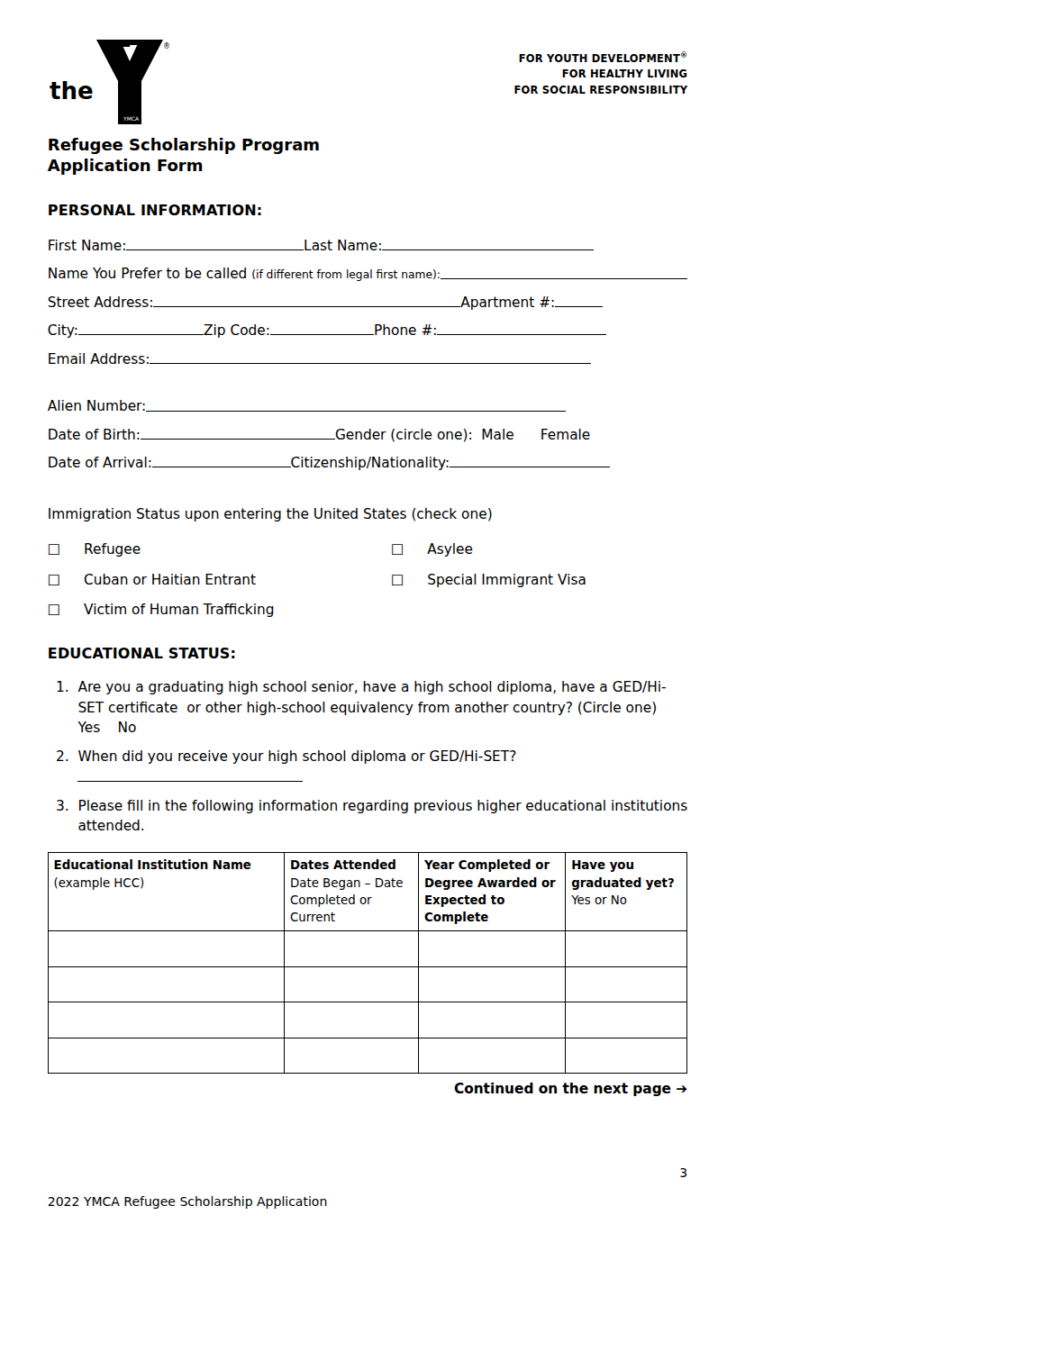the ® YMCA
For Youth Development®
For Healthy Living
For Social Responsibility
Refugee Scholarship Program
Application Form
PERSONAL INFORMATION:
First Name: Last Name:
Name You Prefer to be called (if different from legal first name):
Street Address: Apartment #:
City: Zip Code: Phone #:
Email Address:
Alien Number:
Date of Birth: Gender (circle one): Male Female
Date of Arrival: Citizenship/Nationality:
Immigration Status upon entering the United States (check one)
| ☐ | Refugee | ☐ | Asylee |
| ☐ | Cuban or Haitian Entrant | ☐ | Special Immigrant Visa |
| ☐ | Victim of Human Trafficking | | |
EDUCATIONAL STATUS:
Are you a graduating high school senior, have a high school diploma, have a GED/Hi-SET certificate or other high-school equivalency from another country? (Circle one) Yes No
When did you receive your high school diploma or GED/Hi-SET?
Please fill in the following information regarding previous higher educational institutions attended.
| Educational Institution Name (example HCC) | Dates Attended Date Began – Date Completed or Current | Year Completed or Degree Awarded or Expected to Complete | Have you graduated yet? Yes or No |
| --- | --- | --- | --- |
Continued on the next page ➔
3
2022 YMCA Refugee Scholarship Application